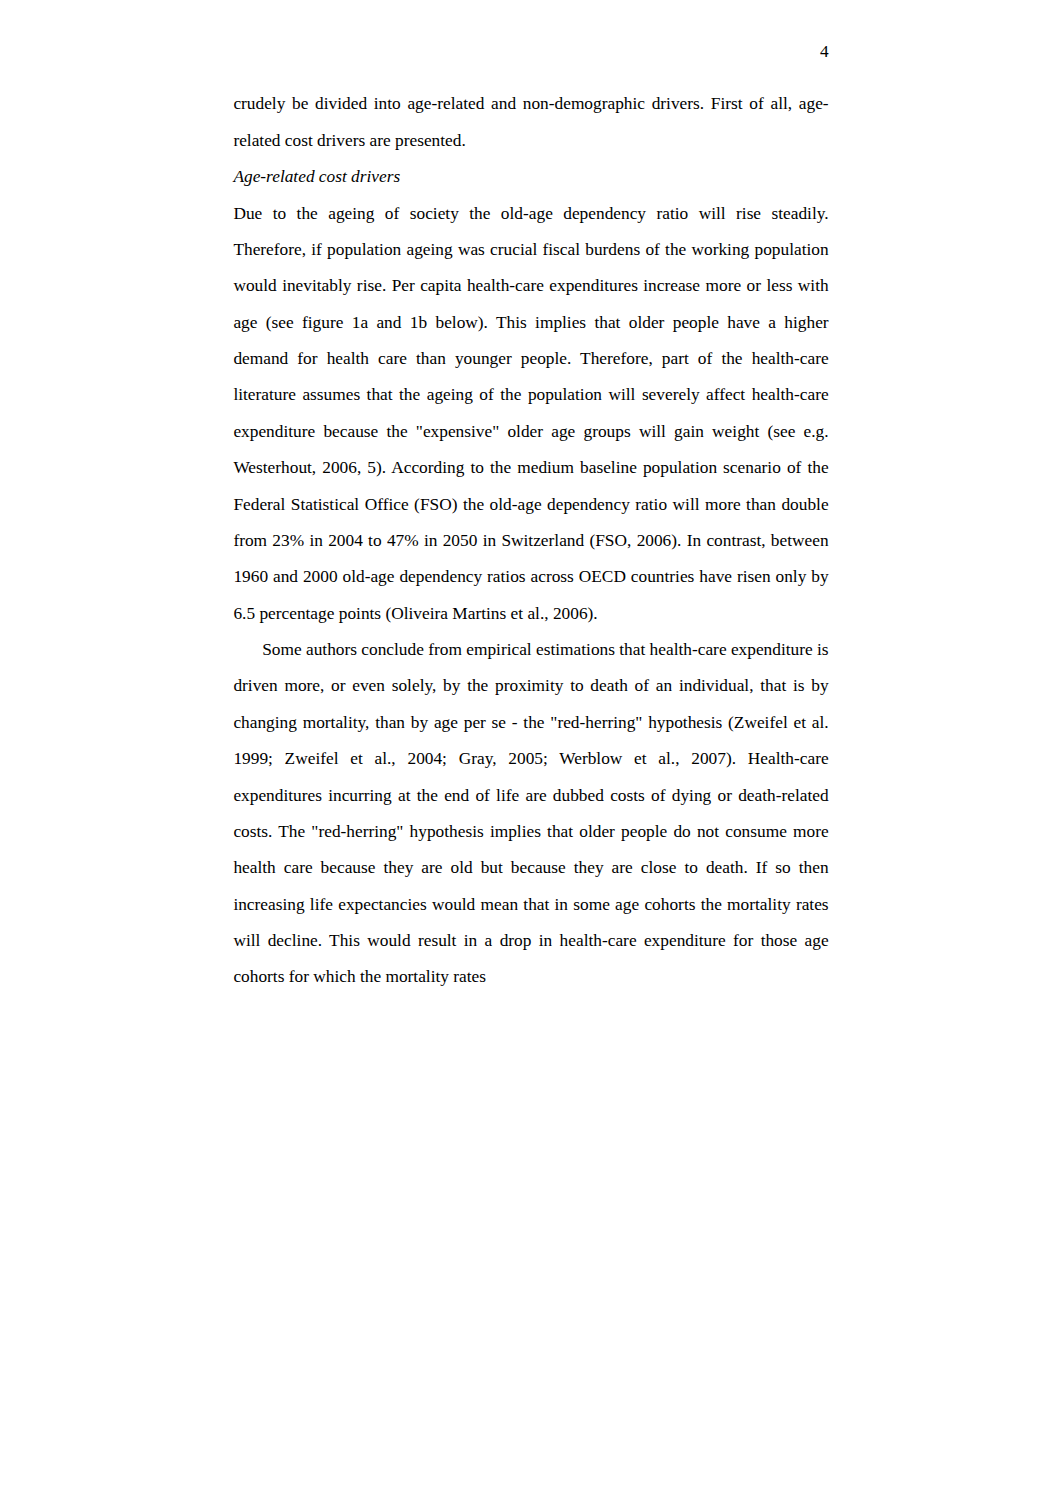4
crudely be divided into age-related and non-demographic drivers. First of all, age-related cost drivers are presented.
Age-related cost drivers
Due to the ageing of society the old-age dependency ratio will rise steadily. Therefore, if population ageing was crucial fiscal burdens of the working population would inevitably rise. Per capita health-care expenditures increase more or less with age (see figure 1a and 1b below). This implies that older people have a higher demand for health care than younger people. Therefore, part of the health-care literature assumes that the ageing of the population will severely affect health-care expenditure because the "expensive" older age groups will gain weight (see e.g. Westerhout, 2006, 5). According to the medium baseline population scenario of the Federal Statistical Office (FSO) the old-age dependency ratio will more than double from 23% in 2004 to 47% in 2050 in Switzerland (FSO, 2006). In contrast, between 1960 and 2000 old-age dependency ratios across OECD countries have risen only by 6.5 percentage points (Oliveira Martins et al., 2006).
Some authors conclude from empirical estimations that health-care expenditure is driven more, or even solely, by the proximity to death of an individual, that is by changing mortality, than by age per se - the "red-herring" hypothesis (Zweifel et al. 1999; Zweifel et al., 2004; Gray, 2005; Werblow et al., 2007). Health-care expenditures incurring at the end of life are dubbed costs of dying or death-related costs. The "red-herring" hypothesis implies that older people do not consume more health care because they are old but because they are close to death. If so then increasing life expectancies would mean that in some age cohorts the mortality rates will decline. This would result in a drop in health-care expenditure for those age cohorts for which the mortality rates